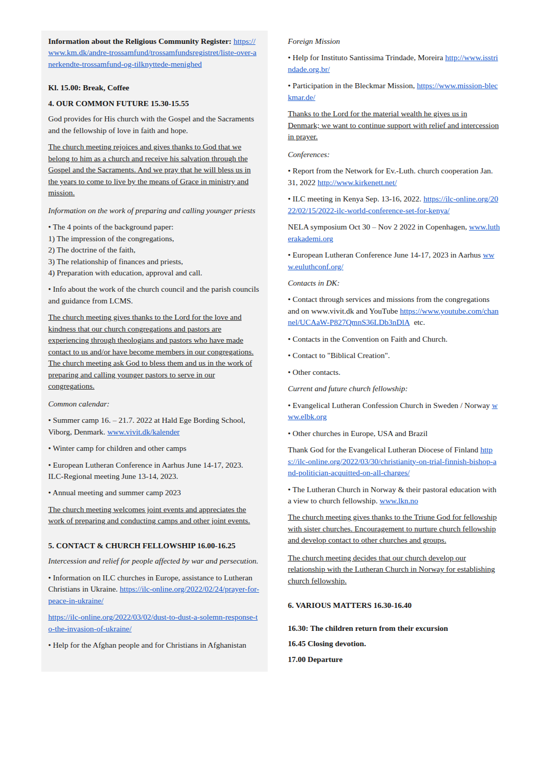Information about the Religious Community Register: https://www.km.dk/andre-trossamfund/trossamfundsregistret/liste-over-anerkendte-trossamfund-og-tilknyttede-menighed
Kl. 15.00: Break, Coffee
4. OUR COMMON FUTURE 15.30-15.55
God provides for His church with the Gospel and the Sacraments and the fellowship of love in faith and hope.
The church meeting rejoices and gives thanks to God that we belong to him as a church and receive his salvation through the Gospel and the Sacraments. And we pray that he will bless us in the years to come to live by the means of Grace in ministry and mission.
Information on the work of preparing and calling younger priests
• The 4 points of the background paper:
1) The impression of the congregations,
2) The doctrine of the faith,
3) The relationship of finances and priests,
4) Preparation with education, approval and call.
• Info about the work of the church council and the parish councils and guidance from LCMS.
The church meeting gives thanks to the Lord for the love and kindness that our church congregations and pastors are experiencing through theologians and pastors who have made contact to us and/or have become members in our congregations. The church meeting ask God to bless them and us in the work of preparing and calling younger pastors to serve in our congregations.
Common calendar:
• Summer camp 16. – 21.7. 2022 at Hald Ege Bording School, Viborg, Denmark. www.vivit.dk/kalender
• Winter camp for children and other camps
• European Lutheran Conference in Aarhus June 14-17, 2023. ILC-Regional meeting June 13-14, 2023.
• Annual meeting and summer camp 2023
The church meeting welcomes joint events and appreciates the work of preparing and conducting camps and other joint events.
5. CONTACT & CHURCH FELLOWSHIP 16.00-16.25
Intercession and relief for people affected by war and persecution.
• Information on ILC churches in Europe, assistance to Lutheran Christians in Ukraine. https://ilc-online.org/2022/02/24/prayer-for-peace-in-ukraine/
https://ilc-online.org/2022/03/02/dust-to-dust-a-solemn-response-to-the-invasion-of-ukraine/
• Help for the Afghan people and for Christians in Afghanistan
Foreign Mission
• Help for Instituto Santissima Trindade, Moreira http://www.isstrindade.org.br/
• Participation in the Bleckmar Mission, https://www.mission-bleckmar.de/
Thanks to the Lord for the material wealth he gives us in Denmark; we want to continue support with relief and intercession in prayer.
Conferences:
• Report from the Network for Ev.-Luth. church cooperation Jan. 31, 2022 http://www.kirkenett.net/
• ILC meeting in Kenya Sep. 13-16, 2022. https://ilc-online.org/2022/02/15/2022-ilc-world-conference-set-for-kenya/
NELA symposium Oct 30 – Nov 2 2022 in Copenhagen, www.lutherakademi.org
• European Lutheran Conference June 14-17, 2023 in Aarhus www.euluthconf.org/
Contacts in DK:
• Contact through services and missions from the congregations and on www.vivit.dk and YouTube https://www.youtube.com/channel/UCAaW-P827QmnS36LDb3nDlA etc.
• Contacts in the Convention on Faith and Church.
• Contact to "Biblical Creation".
• Other contacts.
Current and future church fellowship:
• Evangelical Lutheran Confession Church in Sweden / Norway www.elbk.org
• Other churches in Europe, USA and Brazil
Thank God for the Evangelical Lutheran Diocese of Finland https://ilc-online.org/2022/03/30/christianity-on-trial-finnish-bishop-and-politician-acquitted-on-all-charges/
• The Lutheran Church in Norway & their pastoral education with a view to church fellowship. www.lkn.no
The church meeting gives thanks to the Triune God for fellowship with sister churches. Encouragement to nurture church fellowship and develop contact to other churches and groups.
The church meeting decides that our church develop our relationship with the Lutheran Church in Norway for establishing church fellowship.
6. VARIOUS MATTERS 16.30-16.40
16.30: The children return from their excursion
16.45 Closing devotion.
17.00 Departure